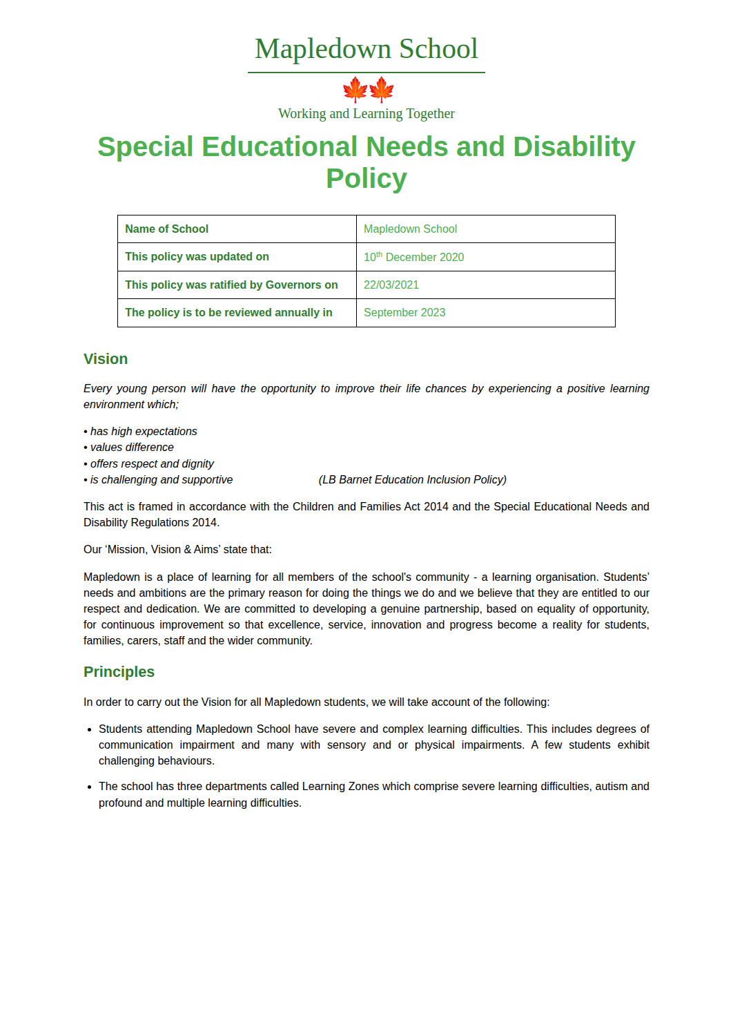Mapledown School
🍁🍁
Working and Learning Together
Special Educational Needs and Disability Policy
| Name of School | Mapledown School |
| This policy was updated on | 10 th December 2020 |
| This policy was ratified by Governors on | 22/03/2021 |
| The policy is to be reviewed annually in | September 2023 |
Vision
Every young person will have the opportunity to improve their life chances by experiencing a positive learning environment which;
has high expectations
values difference
offers respect and dignity
is challenging and supportive (LB Barnet Education Inclusion Policy)
This act is framed in accordance with the Children and Families Act 2014 and the Special Educational Needs and Disability Regulations 2014.
Our ‘Mission, Vision & Aims’ state that:
Mapledown is a place of learning for all members of the school's community - a learning organisation. Students’ needs and ambitions are the primary reason for doing the things we do and we believe that they are entitled to our respect and dedication. We are committed to developing a genuine partnership, based on equality of opportunity, for continuous improvement so that excellence, service, innovation and progress become a reality for students, families, carers, staff and the wider community.
Principles
In order to carry out the Vision for all Mapledown students, we will take account of the following:
Students attending Mapledown School have severe and complex learning difficulties. This includes degrees of communication impairment and many with sensory and or physical impairments. A few students exhibit challenging behaviours.
The school has three departments called Learning Zones which comprise severe learning difficulties, autism and profound and multiple learning difficulties.